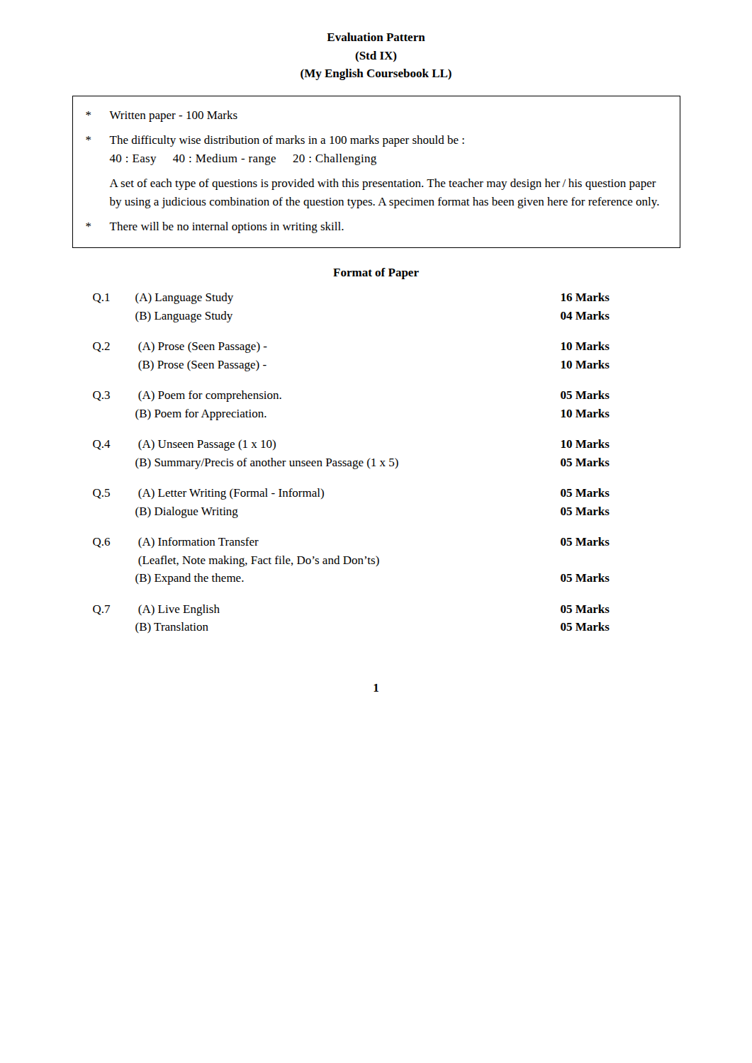Evaluation Pattern (Std IX) (My English Coursebook LL)
*Written paper - 100 Marks
*The difficulty wise distribution of marks in a 100 marks paper should be :
40 : Easy 40 : Medium - range 20 : Challenging
A set of each type of questions is provided with this presentation. The teacher may design her / his question paper by using a judicious combination of the question types. A specimen format has been given here for reference only.
*There will be no internal options in writing skill.
Format of Paper
| Q.1 | (A) Language Study | 16 Marks |
| | (B) Language Study | 04 Marks |
| Q.2 | (A) Prose (Seen Passage) - | 10 Marks |
| | (B) Prose (Seen Passage) - | 10 Marks |
| Q.3 | (A) Poem for comprehension. | 05 Marks |
| | (B) Poem for Appreciation. | 10 Marks |
| Q.4 | (A) Unseen Passage (1 x 10) | 10 Marks |
| | (B) Summary/Precis of another unseen Passage (1 x 5) | 05 Marks |
| Q.5 | (A) Letter Writing (Formal - Informal) | 05 Marks |
| | (B) Dialogue Writing | 05 Marks |
| Q.6 | (A) Information Transfer (Leaflet, Note making, Fact file, Do’s and Don’ts) | 05 Marks |
| | (B) Expand the theme. | 05 Marks |
| Q.7 | (A) Live English | 05 Marks |
| | (B) Translation | 05 Marks |
1